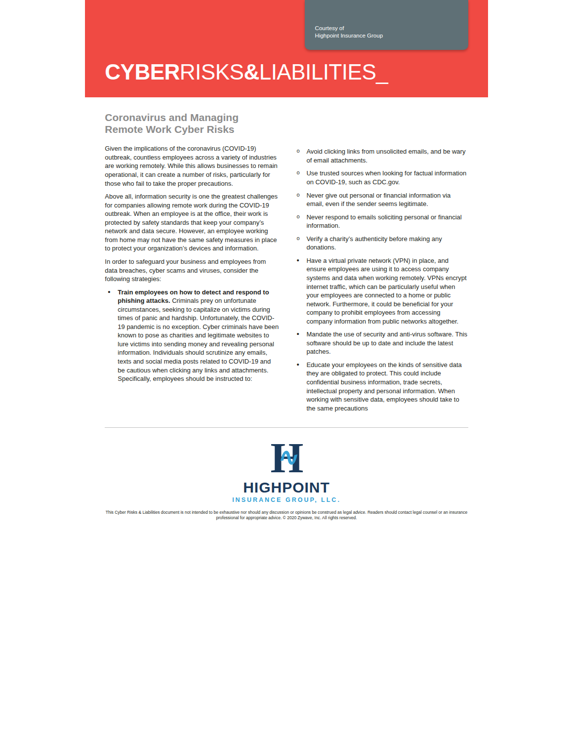Courtesy of
Highpoint Insurance Group
CYBER RISKS&LIABILITIES_
Coronavirus and Managing
Remote Work Cyber Risks
Given the implications of the coronavirus (COVID-19) outbreak, countless employees across a variety of industries are working remotely. While this allows businesses to remain operational, it can create a number of risks, particularly for those who fail to take the proper precautions.
Above all, information security is one the greatest challenges for companies allowing remote work during the COVID-19 outbreak. When an employee is at the office, their work is protected by safety standards that keep your company’s network and data secure. However, an employee working from home may not have the same safety measures in place to protect your organization’s devices and information.
In order to safeguard your business and employees from data breaches, cyber scams and viruses, consider the following strategies:
Train employees on how to detect and respond to phishing attacks. Criminals prey on unfortunate circumstances, seeking to capitalize on victims during times of panic and hardship. Unfortunately, the COVID-19 pandemic is no exception. Cyber criminals have been known to pose as charities and legitimate websites to lure victims into sending money and revealing personal information. Individuals should scrutinize any emails, texts and social media posts related to COVID-19 and be cautious when clicking any links and attachments. Specifically, employees should be instructed to:
Avoid clicking links from unsolicited emails, and be wary of email attachments.
Use trusted sources when looking for factual information on COVID-19, such as CDC.gov.
Never give out personal or financial information via email, even if the sender seems legitimate.
Never respond to emails soliciting personal or financial information.
Verify a charity’s authenticity before making any donations.
Have a virtual private network (VPN) in place, and ensure employees are using it to access company systems and data when working remotely. VPNs encrypt internet traffic, which can be particularly useful when your employees are connected to a home or public network. Furthermore, it could be beneficial for your company to prohibit employees from accessing company information from public networks altogether.
Mandate the use of security and anti-virus software. This software should be up to date and include the latest patches.
Educate your employees on the kinds of sensitive data they are obligated to protect. This could include confidential business information, trade secrets, intellectual property and personal information. When working with sensitive data, employees should take to the same precautions
H∿
HIGHPOINT
INSURANCE GROUP, LLC.
This Cyber Risks & Liabilities document is not intended to be exhaustive nor should any discussion or opinions be construed as legal advice. Readers should contact legal counsel or an insurance professional for appropriate advice. © 2020 Zywave, Inc. All rights reserved.